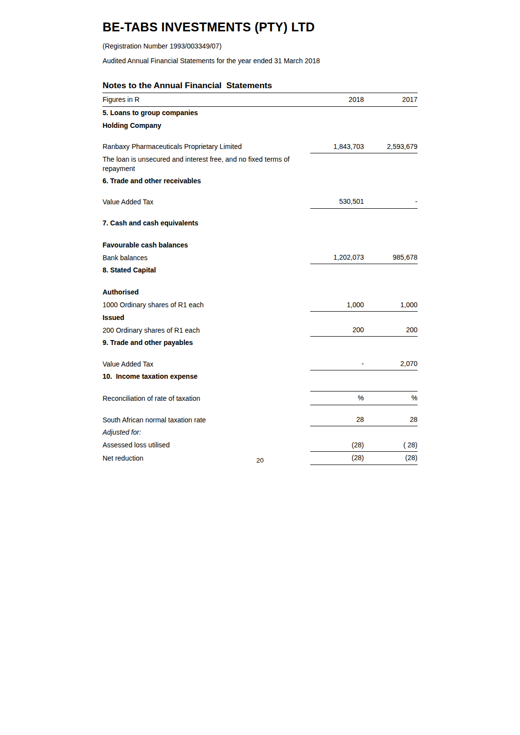BE-TABS INVESTMENTS (PTY) LTD
(Registration Number 1993/003349/07)
Audited Annual Financial Statements for the year ended 31 March 2018
Notes to the Annual Financial Statements
| Figures in R | 2018 | 2017 |
| --- | --- | --- |
| 5. Loans to group companies | | |
| Holding Company | | |
| Ranbaxy Pharmaceuticals Proprietary Limited | 1,843,703 | 2,593,679 |
| The loan is unsecured and interest free, and no fixed terms of repayment | | |
| 6. Trade and other receivables | | |
| Value Added Tax | 530,501 | - |
| 7. Cash and cash equivalents | | |
| Favourable cash balances | | |
| Bank balances | 1,202,073 | 985,678 |
| 8. Stated Capital | | |
| Authorised | | |
| 1000 Ordinary shares of R1 each | 1,000 | 1,000 |
| Issued | | |
| 200 Ordinary shares of R1 each | 200 | 200 |
| 9. Trade and other payables | | |
| Value Added Tax | - | 2,070 |
| 10. Income taxation expense | | |
| Reconciliation of rate of taxation | % | % |
| South African normal taxation rate | 28 | 28 |
| Adjusted for: | | |
| Assessed loss utilised | (28) | ( 28) |
| Net reduction | (28) | (28) |
20